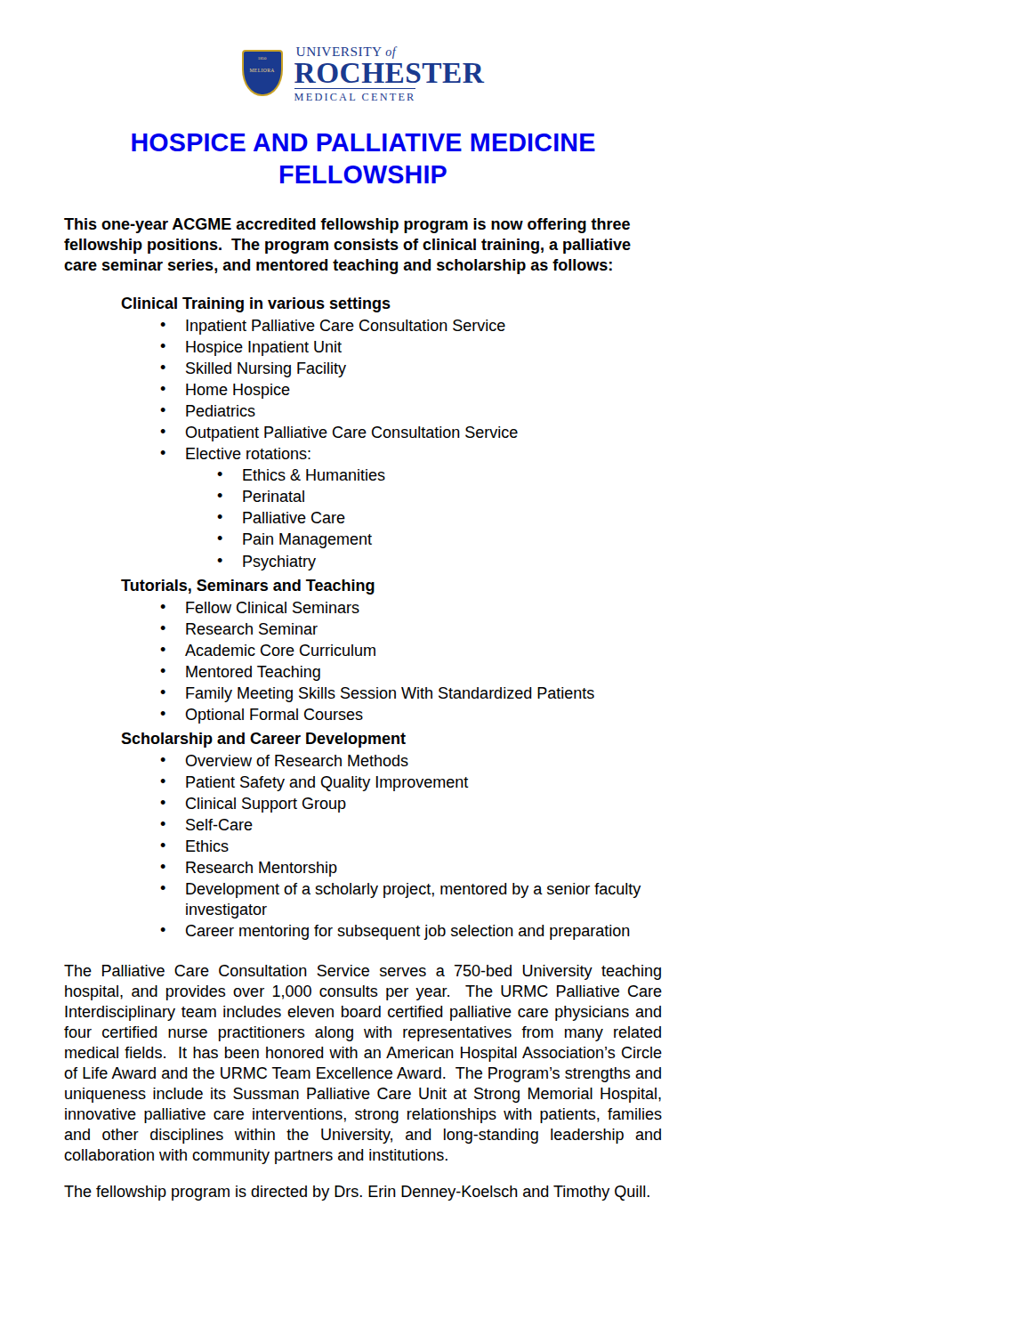University of
Rochester
Medical Center
HOSPICE AND PALLIATIVE MEDICINE FELLOWSHIP
This one-year ACGME accredited fellowship program is now offering three fellowship positions. The program consists of clinical training, a palliative care seminar series, and mentored teaching and scholarship as follows:
Clinical Training in various settings
Inpatient Palliative Care Consultation Service
Hospice Inpatient Unit
Skilled Nursing Facility
Home Hospice
Pediatrics
Outpatient Palliative Care Consultation Service
Elective rotations:
Ethics & Humanities
Perinatal
Palliative Care
Pain Management
Psychiatry
Tutorials, Seminars and Teaching
Fellow Clinical Seminars
Research Seminar
Academic Core Curriculum
Mentored Teaching
Family Meeting Skills Session With Standardized Patients
Optional Formal Courses
Scholarship and Career Development
Overview of Research Methods
Patient Safety and Quality Improvement
Clinical Support Group
Self-Care
Ethics
Research Mentorship
Development of a scholarly project, mentored by a senior faculty investigator
Career mentoring for subsequent job selection and preparation
The Palliative Care Consultation Service serves a 750-bed University teaching hospital, and provides over 1,000 consults per year. The URMC Palliative Care Interdisciplinary team includes eleven board certified palliative care physicians and four certified nurse practitioners along with representatives from many related medical fields. It has been honored with an American Hospital Association’s Circle of Life Award and the URMC Team Excellence Award. The Program’s strengths and uniqueness include its Sussman Palliative Care Unit at Strong Memorial Hospital, innovative palliative care interventions, strong relationships with patients, families and other disciplines within the University, and long-standing leadership and collaboration with community partners and institutions.
The fellowship program is directed by Drs. Erin Denney-Koelsch and Timothy Quill.